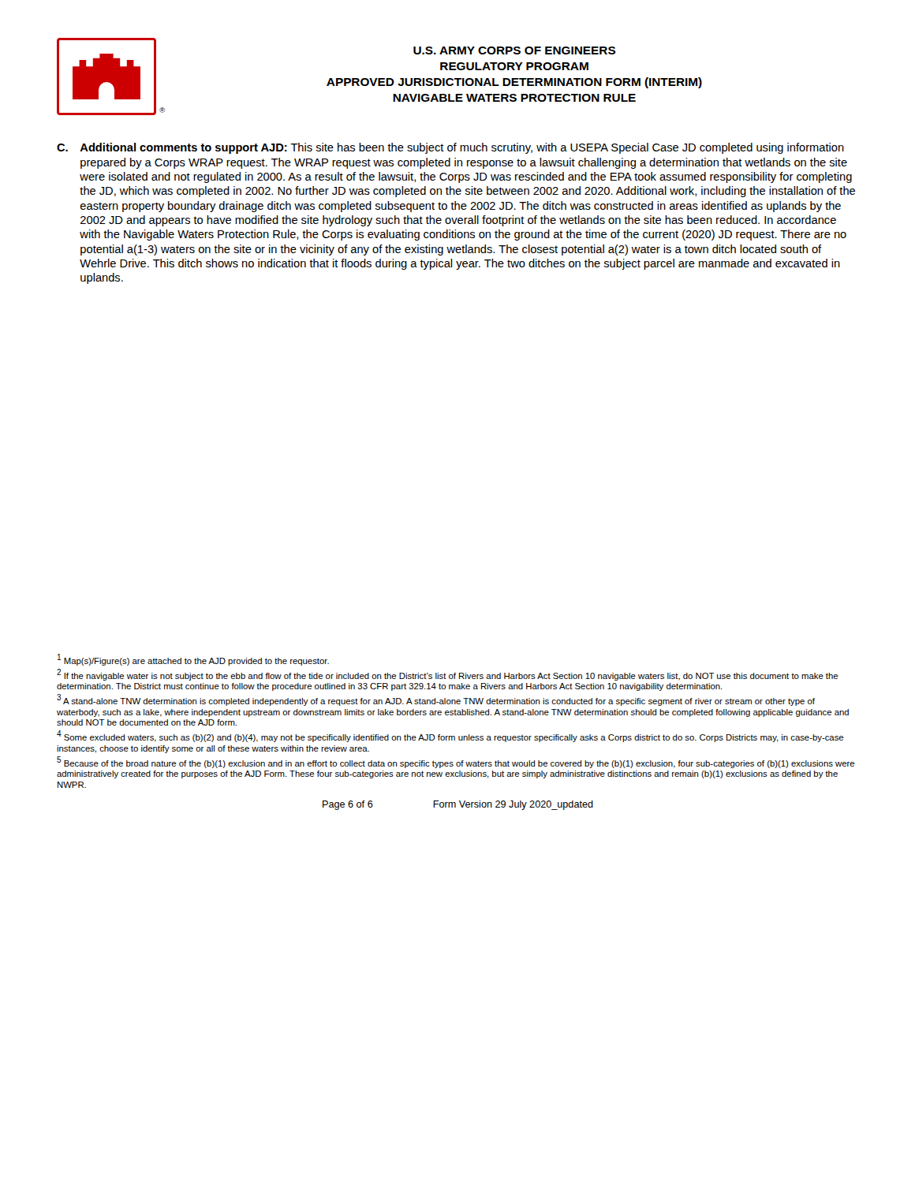®
U.S. ARMY CORPS OF ENGINEERS
REGULATORY PROGRAM
APPROVED JURISDICTIONAL DETERMINATION FORM (INTERIM)
NAVIGABLE WATERS PROTECTION RULE
C.
Additional comments to support AJD: This site has been the subject of much scrutiny, with a USEPA Special Case JD completed using information prepared by a Corps WRAP request. The WRAP request was completed in response to a lawsuit challenging a determination that wetlands on the site were isolated and not regulated in 2000. As a result of the lawsuit, the Corps JD was rescinded and the EPA took assumed responsibility for completing the JD, which was completed in 2002. No further JD was completed on the site between 2002 and 2020. Additional work, including the installation of the eastern property boundary drainage ditch was completed subsequent to the 2002 JD. The ditch was constructed in areas identified as uplands by the 2002 JD and appears to have modified the site hydrology such that the overall footprint of the wetlands on the site has been reduced. In accordance with the Navigable Waters Protection Rule, the Corps is evaluating conditions on the ground at the time of the current (2020) JD request. There are no potential a(1-3) waters on the site or in the vicinity of any of the existing wetlands. The closest potential a(2) water is a town ditch located south of Wehrle Drive. This ditch shows no indication that it floods during a typical year. The two ditches on the subject parcel are manmade and excavated in uplands.
1 Map(s)/Figure(s) are attached to the AJD provided to the requestor.
2 If the navigable water is not subject to the ebb and flow of the tide or included on the District’s list of Rivers and Harbors Act Section 10 navigable waters list, do NOT use this document to make the determination. The District must continue to follow the procedure outlined in 33 CFR part 329.14 to make a Rivers and Harbors Act Section 10 navigability determination.
3 A stand-alone TNW determination is completed independently of a request for an AJD. A stand-alone TNW determination is conducted for a specific segment of river or stream or other type of waterbody, such as a lake, where independent upstream or downstream limits or lake borders are established. A stand-alone TNW determination should be completed following applicable guidance and should NOT be documented on the AJD form.
4 Some excluded waters, such as (b)(2) and (b)(4), may not be specifically identified on the AJD form unless a requestor specifically asks a Corps district to do so. Corps Districts may, in case-by-case instances, choose to identify some or all of these waters within the review area.
5 Because of the broad nature of the (b)(1) exclusion and in an effort to collect data on specific types of waters that would be covered by the (b)(1) exclusion, four sub-categories of (b)(1) exclusions were administratively created for the purposes of the AJD Form. These four sub-categories are not new exclusions, but are simply administrative distinctions and remain (b)(1) exclusions as defined by the NWPR.
Page 6 of 6 Form Version 29 July 2020_updated